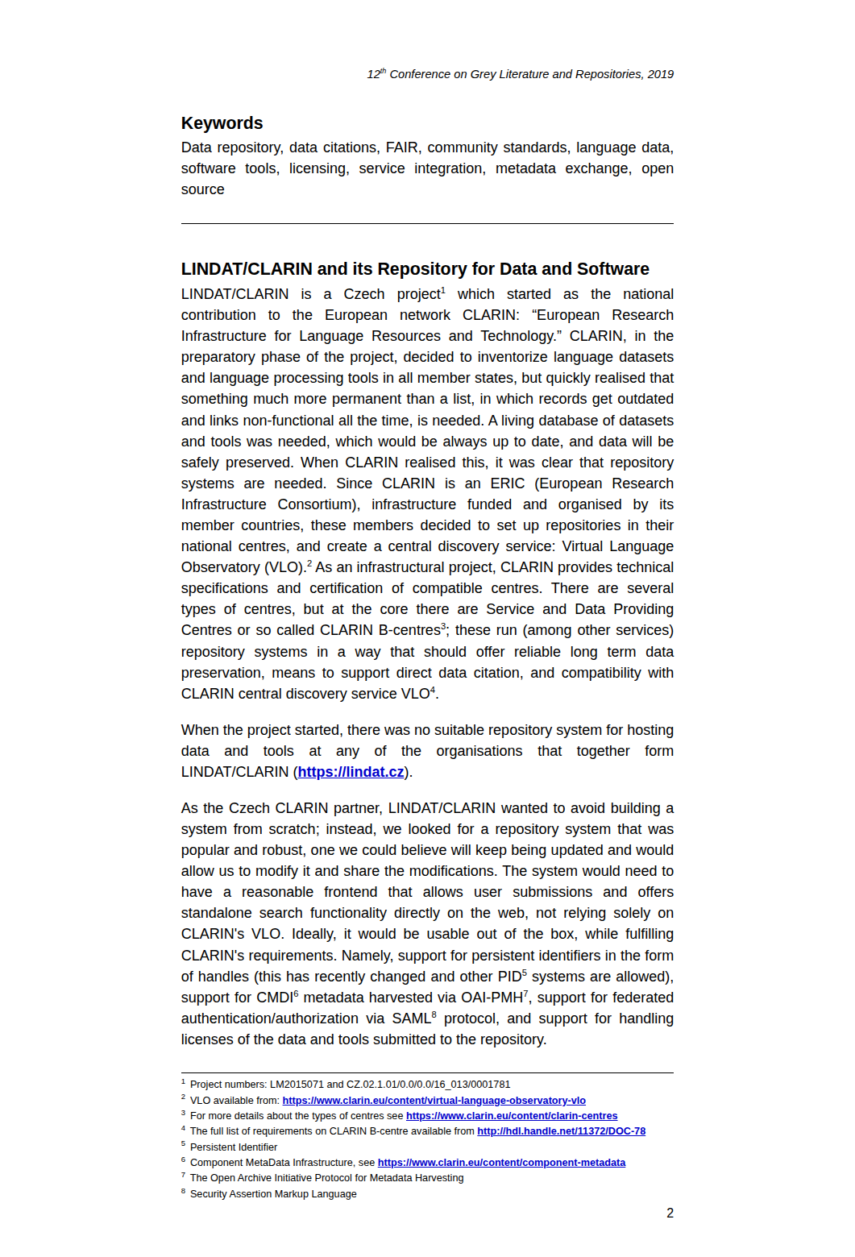12th Conference on Grey Literature and Repositories, 2019
Keywords
Data repository, data citations, FAIR, community standards, language data, software tools, licensing, service integration, metadata exchange, open source
LINDAT/CLARIN and its Repository for Data and Software
LINDAT/CLARIN is a Czech project1 which started as the national contribution to the European network CLARIN: “European Research Infrastructure for Language Resources and Technology.” CLARIN, in the preparatory phase of the project, decided to inventorize language datasets and language processing tools in all member states, but quickly realised that something much more permanent than a list, in which records get outdated and links non-functional all the time, is needed. A living database of datasets and tools was needed, which would be always up to date, and data will be safely preserved. When CLARIN realised this, it was clear that repository systems are needed. Since CLARIN is an ERIC (European Research Infrastructure Consortium), infrastructure funded and organised by its member countries, these members decided to set up repositories in their national centres, and create a central discovery service: Virtual Language Observatory (VLO).2 As an infrastructural project, CLARIN provides technical specifications and certification of compatible centres. There are several types of centres, but at the core there are Service and Data Providing Centres or so called CLARIN B-centres3; these run (among other services) repository systems in a way that should offer reliable long term data preservation, means to support direct data citation, and compatibility with CLARIN central discovery service VLO4.
When the project started, there was no suitable repository system for hosting data and tools at any of the organisations that together form LINDAT/CLARIN (https://lindat.cz).
As the Czech CLARIN partner, LINDAT/CLARIN wanted to avoid building a system from scratch; instead, we looked for a repository system that was popular and robust, one we could believe will keep being updated and would allow us to modify it and share the modifications. The system would need to have a reasonable frontend that allows user submissions and offers standalone search functionality directly on the web, not relying solely on CLARIN's VLO. Ideally, it would be usable out of the box, while fulfilling CLARIN's requirements. Namely, support for persistent identifiers in the form of handles (this has recently changed and other PID5 systems are allowed), support for CMDI6 metadata harvested via OAI-PMH7, support for federated authentication/authorization via SAML8 protocol, and support for handling licenses of the data and tools submitted to the repository.
1 Project numbers: LM2015071 and CZ.02.1.01/0.0/0.0/16_013/0001781
2 VLO available from: https://www.clarin.eu/content/virtual-language-observatory-vlo
3 For more details about the types of centres see https://www.clarin.eu/content/clarin-centres
4 The full list of requirements on CLARIN B-centre available from http://hdl.handle.net/11372/DOC-78
5 Persistent Identifier
6 Component MetaData Infrastructure, see https://www.clarin.eu/content/component-metadata
7 The Open Archive Initiative Protocol for Metadata Harvesting
8 Security Assertion Markup Language
2